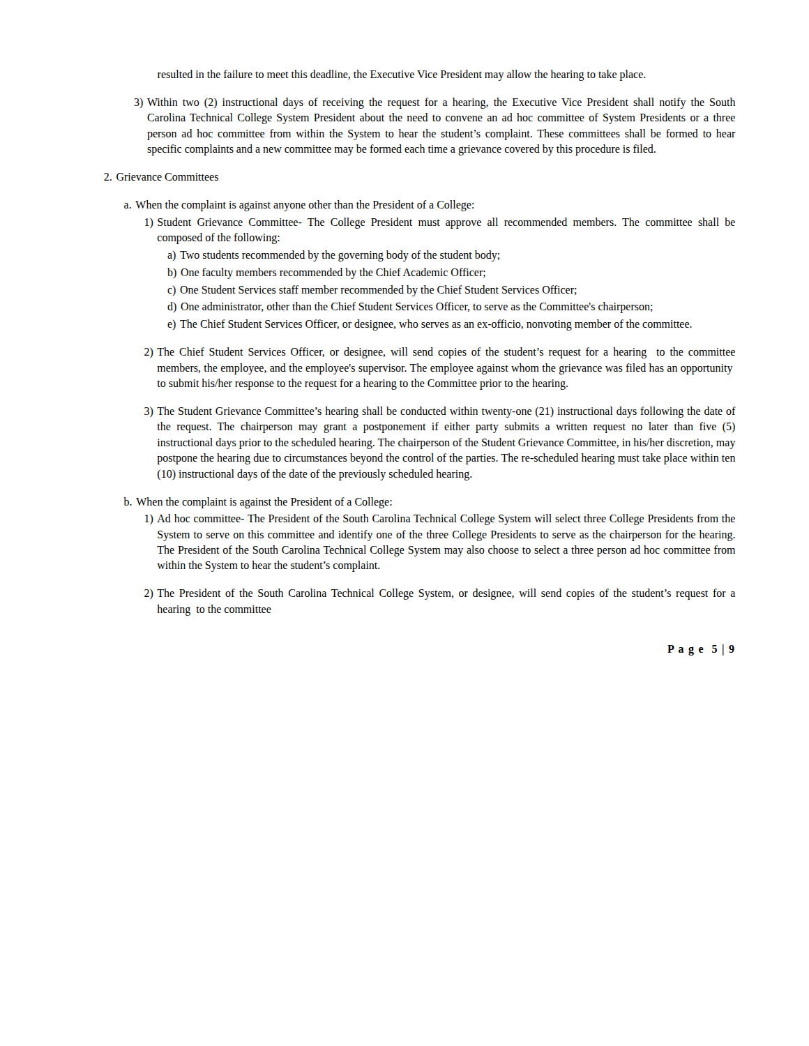resulted in the failure to meet this deadline, the Executive Vice President may allow the hearing to take place.
3)
Within two (2) instructional days of receiving the request for a hearing, the Executive Vice President shall notify the South Carolina Technical College System President about the need to convene an ad hoc committee of System Presidents or a three person ad hoc committee from within the System to hear the student’s complaint. These committees shall be formed to hear specific complaints and a new committee may be formed each time a grievance covered by this procedure is filed.
2.
Grievance Committees
a.
When the complaint is against anyone other than the President of a College:
1)
Student Grievance Committee- The College President must approve all recommended members. The committee shall be composed of the following:
a)
Two students recommended by the governing body of the student body;
b)
One faculty members recommended by the Chief Academic Officer;
c)
One Student Services staff member recommended by the Chief Student Services Officer;
d)
One administrator, other than the Chief Student Services Officer, to serve as the Committee's chairperson;
e)
The Chief Student Services Officer, or designee, who serves as an ex-officio, nonvoting member of the committee.
2)
The Chief Student Services Officer, or designee, will send copies of the student’s request for a hearing to the committee members, the employee, and the employee's supervisor. The employee against whom the grievance was filed has an opportunity to submit his/her response to the request for a hearing to the Committee prior to the hearing.
3)
The Student Grievance Committee’s hearing shall be conducted within twenty-one (21) instructional days following the date of the request. The chairperson may grant a postponement if either party submits a written request no later than five (5) instructional days prior to the scheduled hearing. The chairperson of the Student Grievance Committee, in his/her discretion, may postpone the hearing due to circumstances beyond the control of the parties. The re-scheduled hearing must take place within ten (10) instructional days of the date of the previously scheduled hearing.
b.
When the complaint is against the President of a College:
1)
Ad hoc committee- The President of the South Carolina Technical College System will select three College Presidents from the System to serve on this committee and identify one of the three College Presidents to serve as the chairperson for the hearing. The President of the South Carolina Technical College System may also choose to select a three person ad hoc committee from within the System to hear the student’s complaint.
2)
The President of the South Carolina Technical College System, or designee, will send copies of the student’s request for a hearing to the committee
P a g e 5 | 9